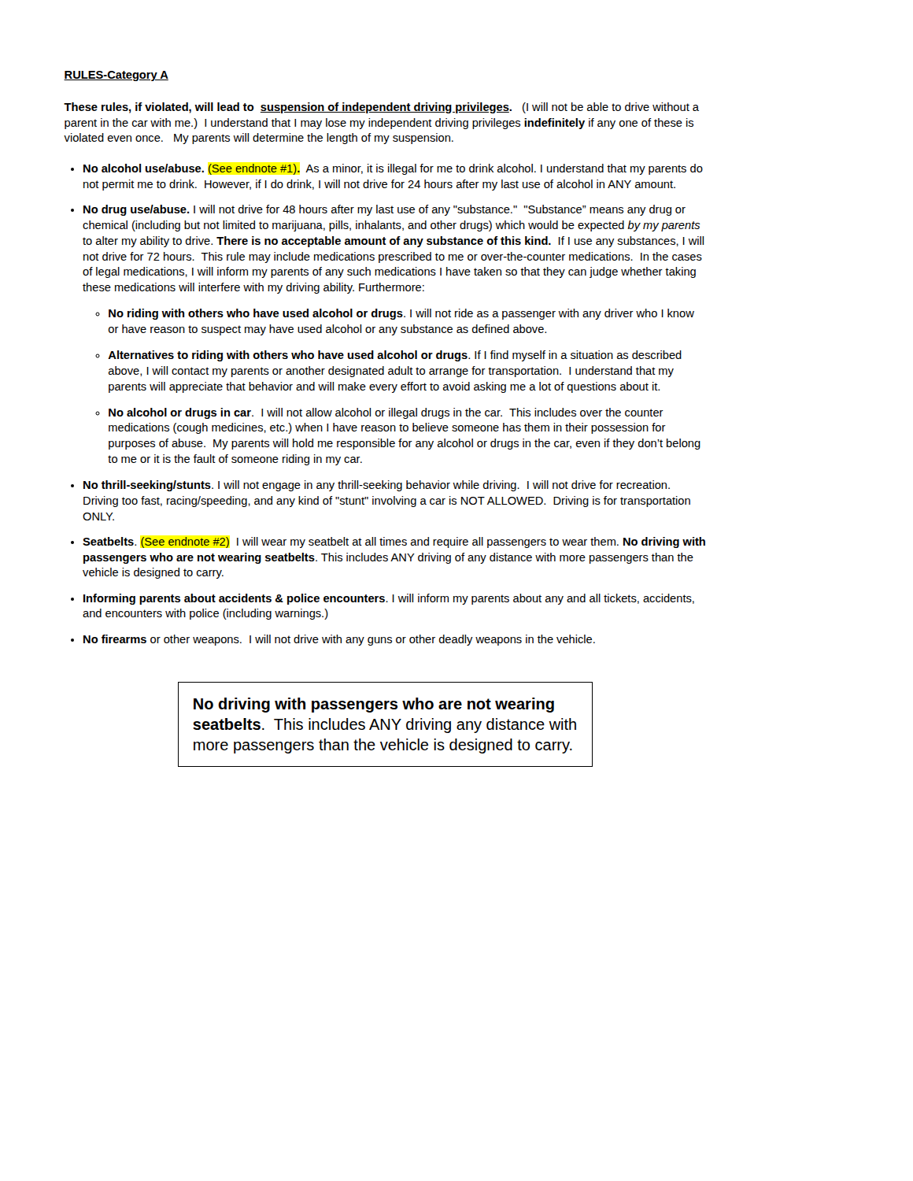RULES-Category A
These rules, if violated, will lead to suspension of independent driving privileges. (I will not be able to drive without a parent in the car with me.) I understand that I may lose my independent driving privileges indefinitely if any one of these is violated even once. My parents will determine the length of my suspension.
No alcohol use/abuse. (See endnote #1). As a minor, it is illegal for me to drink alcohol. I understand that my parents do not permit me to drink. However, if I do drink, I will not drive for 24 hours after my last use of alcohol in ANY amount.
No drug use/abuse. I will not drive for 48 hours after my last use of any "substance." "Substance” means any drug or chemical (including but not limited to marijuana, pills, inhalants, and other drugs) which would be expected by my parents to alter my ability to drive. There is no acceptable amount of any substance of this kind. If I use any substances, I will not drive for 72 hours. This rule may include medications prescribed to me or over-the-counter medications. In the cases of legal medications, I will inform my parents of any such medications I have taken so that they can judge whether taking these medications will interfere with my driving ability. Furthermore:
No riding with others who have used alcohol or drugs. I will not ride as a passenger with any driver who I know or have reason to suspect may have used alcohol or any substance as defined above.
Alternatives to riding with others who have used alcohol or drugs. If I find myself in a situation as described above, I will contact my parents or another designated adult to arrange for transportation. I understand that my parents will appreciate that behavior and will make every effort to avoid asking me a lot of questions about it.
No alcohol or drugs in car. I will not allow alcohol or illegal drugs in the car. This includes over the counter medications (cough medicines, etc.) when I have reason to believe someone has them in their possession for purposes of abuse. My parents will hold me responsible for any alcohol or drugs in the car, even if they don’t belong to me or it is the fault of someone riding in my car.
No thrill-seeking/stunts. I will not engage in any thrill-seeking behavior while driving. I will not drive for recreation. Driving too fast, racing/speeding, and any kind of "stunt" involving a car is NOT ALLOWED. Driving is for transportation ONLY.
Seatbelts. (See endnote #2) I will wear my seatbelt at all times and require all passengers to wear them. No driving with passengers who are not wearing seatbelts. This includes ANY driving of any distance with more passengers than the vehicle is designed to carry.
Informing parents about accidents & police encounters. I will inform my parents about any and all tickets, accidents, and encounters with police (including warnings.)
No firearms or other weapons. I will not drive with any guns or other deadly weapons in the vehicle.
No driving with passengers who are not wearing seatbelts. This includes ANY driving any distance with more passengers than the vehicle is designed to carry.